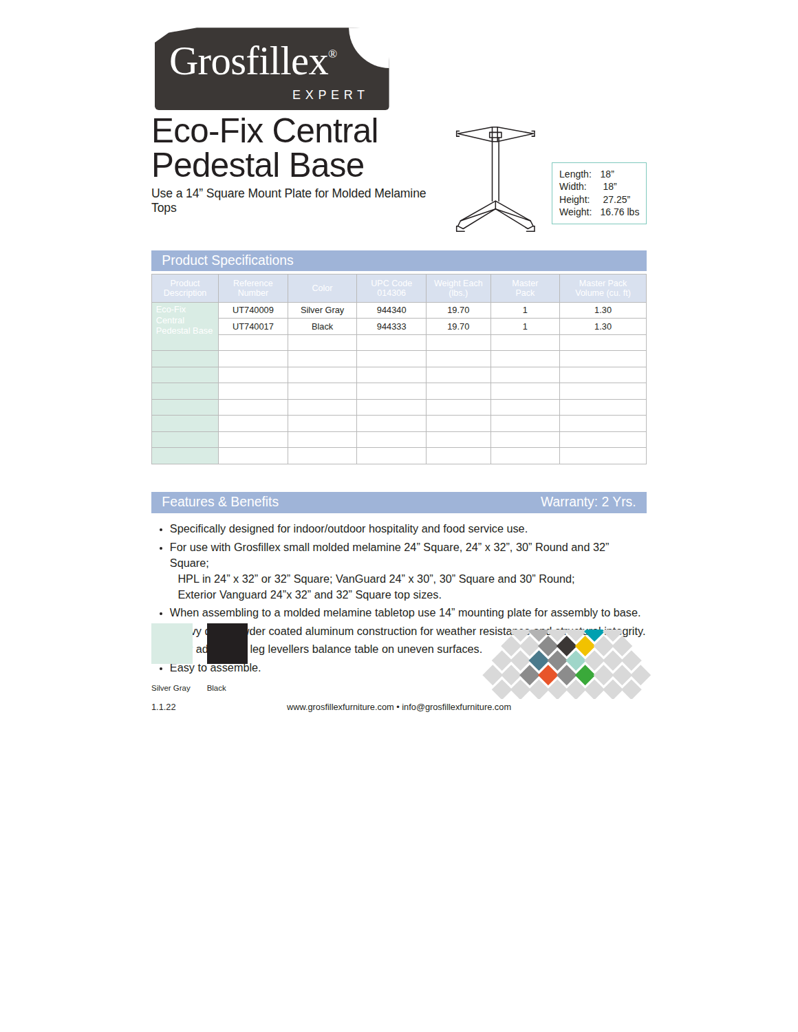Grosfillex®
EXPERT
Eco-Fix Central
Pedestal Base
Use a 14” Square Mount Plate for Molded Melamine Tops
Length: 18”
Width: 18”
Height: 27.25”
Weight: 16.76 lbs
Product Specifications
| Product Description | Reference Number | Color | UPC Code 014306 | Weight Each (lbs.) | Master Pack | Master Pack Volume (cu. ft) |
| --- | --- | --- | --- | --- | --- | --- |
| Eco-Fix Central Pedestal Base | UT740009 | Silver Gray | 944340 | 19.70 | 1 | 1.30 |
| UT740017 | Black | 944333 | 19.70 | 1 | 1.30 |
Features & Benefits Warranty: 2 Yrs.
Specifically designed for indoor/outdoor hospitality and food service use.
For use with Grosfillex small molded melamine 24” Square, 24” x 32”, 30” Round and 32” Square; HPL in 24” x 32” or 32” Square; VanGuard 24” x 30”, 30” Square and 30” Round; Exterior Vanguard 24”x 32” and 32” Square top sizes.
When assembling to a molded melamine tabletop use 14” mounting plate for assembly to base.
Heavy duty powder coated aluminum construction for weather resistance and structural integrity.
Four adjustable leg levellers balance table on uneven surfaces.
Easy to assemble.
Silver Gray
Black
1.1.22
www.grosfillexfurniture.com • info@grosfillexfurniture.com